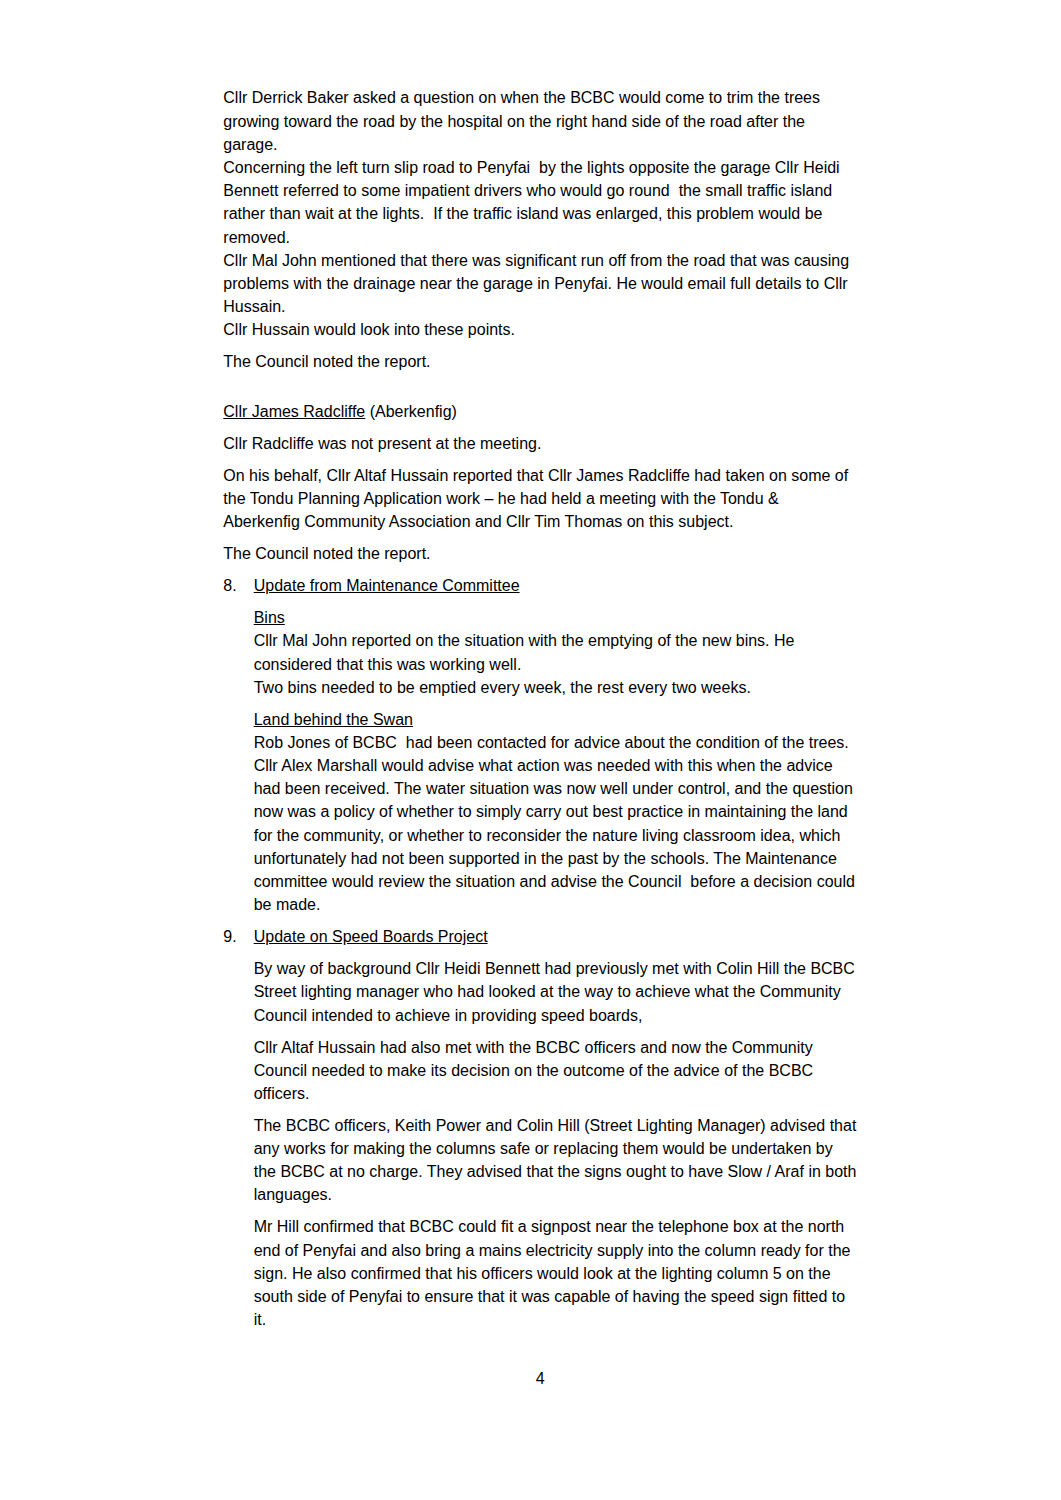Cllr Derrick Baker asked a question on when the BCBC would come to trim the trees growing toward the road by the hospital on the right hand side of the road after the garage.
Concerning the left turn slip road to Penyfai by the lights opposite the garage Cllr Heidi Bennett referred to some impatient drivers who would go round the small traffic island rather than wait at the lights. If the traffic island was enlarged, this problem would be removed.
Cllr Mal John mentioned that there was significant run off from the road that was causing problems with the drainage near the garage in Penyfai. He would email full details to Cllr Hussain.
Cllr Hussain would look into these points.
The Council noted the report.
Cllr James Radcliffe (Aberkenfig)
Cllr Radcliffe was not present at the meeting.
On his behalf, Cllr Altaf Hussain reported that Cllr James Radcliffe had taken on some of the Tondu Planning Application work – he had held a meeting with the Tondu & Aberkenfig Community Association and Cllr Tim Thomas on this subject.
The Council noted the report.
8.
Update from Maintenance Committee
Bins
Cllr Mal John reported on the situation with the emptying of the new bins. He considered that this was working well.
Two bins needed to be emptied every week, the rest every two weeks.
Land behind the Swan
Rob Jones of BCBC had been contacted for advice about the condition of the trees. Cllr Alex Marshall would advise what action was needed with this when the advice had been received. The water situation was now well under control, and the question now was a policy of whether to simply carry out best practice in maintaining the land for the community, or whether to reconsider the nature living classroom idea, which unfortunately had not been supported in the past by the schools. The Maintenance committee would review the situation and advise the Council before a decision could be made.
9.
Update on Speed Boards Project
By way of background Cllr Heidi Bennett had previously met with Colin Hill the BCBC Street lighting manager who had looked at the way to achieve what the Community Council intended to achieve in providing speed boards,
Cllr Altaf Hussain had also met with the BCBC officers and now the Community Council needed to make its decision on the outcome of the advice of the BCBC officers.
The BCBC officers, Keith Power and Colin Hill (Street Lighting Manager) advised that any works for making the columns safe or replacing them would be undertaken by the BCBC at no charge. They advised that the signs ought to have Slow / Araf in both languages.
Mr Hill confirmed that BCBC could fit a signpost near the telephone box at the north end of Penyfai and also bring a mains electricity supply into the column ready for the sign. He also confirmed that his officers would look at the lighting column 5 on the south side of Penyfai to ensure that it was capable of having the speed sign fitted to it.
4